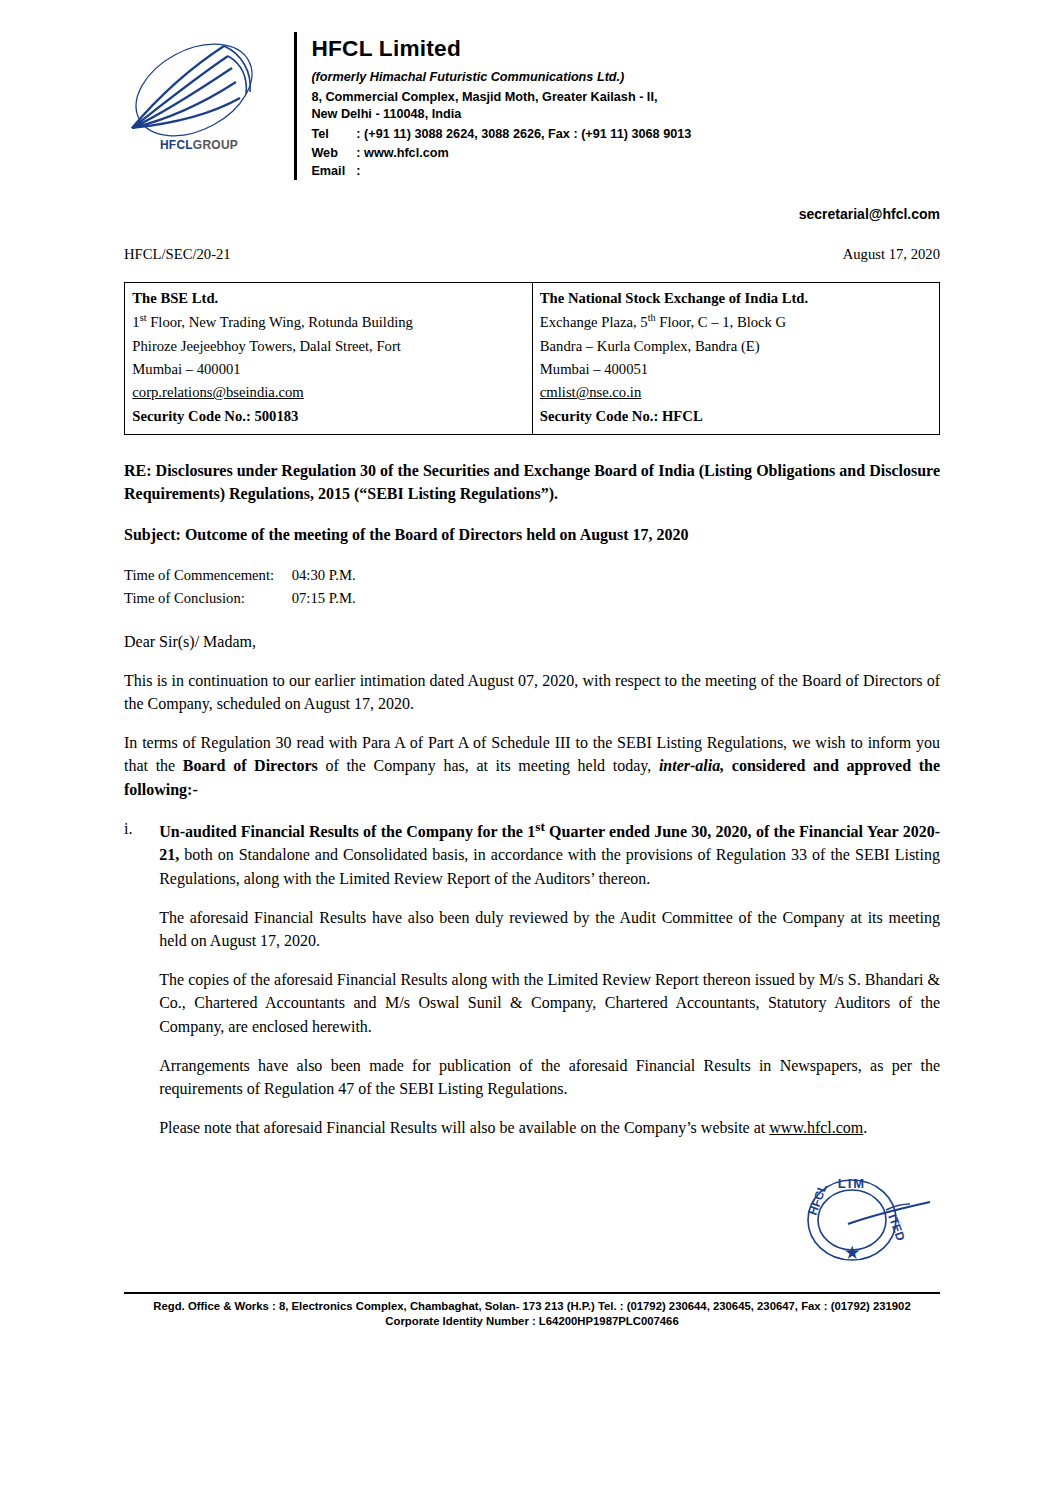HFCL GROUP
HFCL Limited
(formerly Himachal Futuristic Communications Ltd.)
8, Commercial Complex, Masjid Moth, Greater Kailash - II,
New Delhi - 110048, India
| Tel | : (+91 11) 3088 2624, 3088 2626, Fax : (+91 11) 3068 9013 |
| Web | : www.hfcl.com |
| Email | : |
secretarial@hfcl.com
HFCL/SEC/20-21 August 17, 2020
| The BSE Ltd. 1 st Floor, New Trading Wing, Rotunda Building Phiroze Jeejeebhoy Towers, Dalal Street, Fort Mumbai – 400001 corp.relations@bseindia.com Security Code No.: 500183 | The National Stock Exchange of India Ltd. Exchange Plaza, 5 th Floor, C – 1, Block G Bandra – Kurla Complex, Bandra (E) Mumbai – 400051 cmlist@nse.co.in Security Code No.: HFCL |
RE: Disclosures under Regulation 30 of the Securities and Exchange Board of India (Listing Obligations and Disclosure Requirements) Regulations, 2015 (“SEBI Listing Regulations”).
Subject: Outcome of the meeting of the Board of Directors held on August 17, 2020
| Time of Commencement: | 04:30 P.M. |
| Time of Conclusion: | 07:15 P.M. |
Dear Sir(s)/ Madam,
This is in continuation to our earlier intimation dated August 07, 2020, with respect to the meeting of the Board of Directors of the Company, scheduled on August 17, 2020.
In terms of Regulation 30 read with Para A of Part A of Schedule III to the SEBI Listing Regulations, we wish to inform you that the Board of Directors of the Company has, at its meeting held today, inter-alia, considered and approved the following:-
Un-audited Financial Results of the Company for the 1st Quarter ended June 30, 2020, of the Financial Year 2020-21, both on Standalone and Consolidated basis, in accordance with the provisions of Regulation 33 of the SEBI Listing Regulations, along with the Limited Review Report of the Auditors’ thereon.
The aforesaid Financial Results have also been duly reviewed by the Audit Committee of the Company at its meeting held on August 17, 2020.
The copies of the aforesaid Financial Results along with the Limited Review Report thereon issued by M/s S. Bhandari & Co., Chartered Accountants and M/s Oswal Sunil & Company, Chartered Accountants, Statutory Auditors of the Company, are enclosed herewith.
Arrangements have also been made for publication of the aforesaid Financial Results in Newspapers, as per the requirements of Regulation 47 of the SEBI Listing Regulations.
Please note that aforesaid Financial Results will also be available on the Company’s website at www.hfcl.com.
LIM HFCL ITED ★
Regd. Office & Works : 8, Electronics Complex, Chambaghat, Solan- 173 213 (H.P.) Tel. : (01792) 230644, 230645, 230647, Fax : (01792) 231902
Corporate Identity Number : L64200HP1987PLC007466